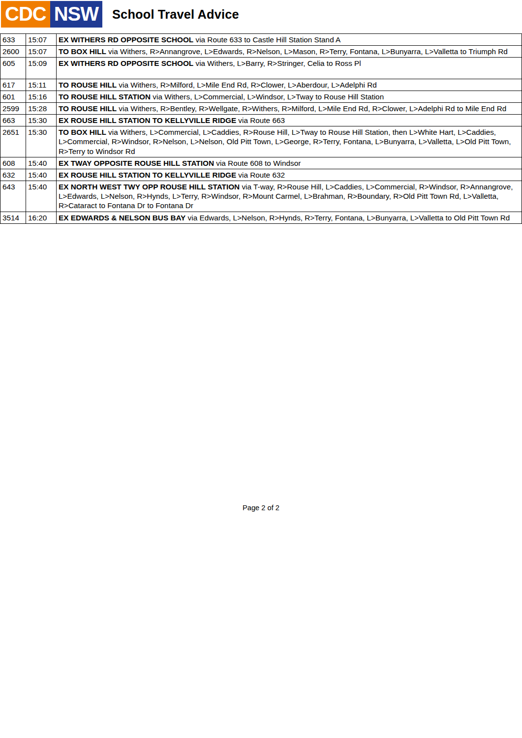CDC NSW
School Travel Advice
| 633 | 15:07 | EX WITHERS RD OPPOSITE SCHOOL via Route 633 to Castle Hill Station Stand A |
| 2600 | 15:07 | TO BOX HILL via Withers, R>Annangrove, L>Edwards, R>Nelson, L>Mason, R>Terry, Fontana, L>Bunyarra, L>Valletta to Triumph Rd |
| 605 | 15:09 | EX WITHERS RD OPPOSITE SCHOOL via Withers, L>Barry, R>Stringer, Celia to Ross Pl |
| 617 | 15:11 | TO ROUSE HILL via Withers, R>Milford, L>Mile End Rd, R>Clower, L>Aberdour, L>Adelphi Rd |
| 601 | 15:16 | TO ROUSE HILL STATION via Withers, L>Commercial, L>Windsor, L>Tway to Rouse Hill Station |
| 2599 | 15:28 | TO ROUSE HILL via Withers, R>Bentley, R>Wellgate, R>Withers, R>Milford, L>Mile End Rd, R>Clower, L>Adelphi Rd to Mile End Rd |
| 663 | 15:30 | EX ROUSE HILL STATION TO KELLYVILLE RIDGE via Route 663 |
| 2651 | 15:30 | TO BOX HILL via Withers, L>Commercial, L>Caddies, R>Rouse Hill, L>Tway to Rouse Hill Station, then L>White Hart, L>Caddies, L>Commercial, R>Windsor, R>Nelson, L>Nelson, Old Pitt Town, L>George, R>Terry, Fontana, L>Bunyarra, L>Valletta, L>Old Pitt Town, R>Terry to Windsor Rd |
| 608 | 15:40 | EX TWAY OPPOSITE ROUSE HILL STATION via Route 608 to Windsor |
| 632 | 15:40 | EX ROUSE HILL STATION TO KELLYVILLE RIDGE via Route 632 |
| 643 | 15:40 | EX NORTH WEST TWY OPP ROUSE HILL STATION via T-way, R>Rouse Hill, L>Caddies, L>Commercial, R>Windsor, R>Annangrove, L>Edwards, L>Nelson, R>Hynds, L>Terry, R>Windsor, R>Mount Carmel, L>Brahman, R>Boundary, R>Old Pitt Town Rd, L>Valletta, R>Cataract to Fontana Dr to Fontana Dr |
| 3514 | 16:20 | EX EDWARDS & NELSON BUS BAY via Edwards, L>Nelson, R>Hynds, R>Terry, Fontana, L>Bunyarra, L>Valletta to Old Pitt Town Rd |
Page 2 of 2